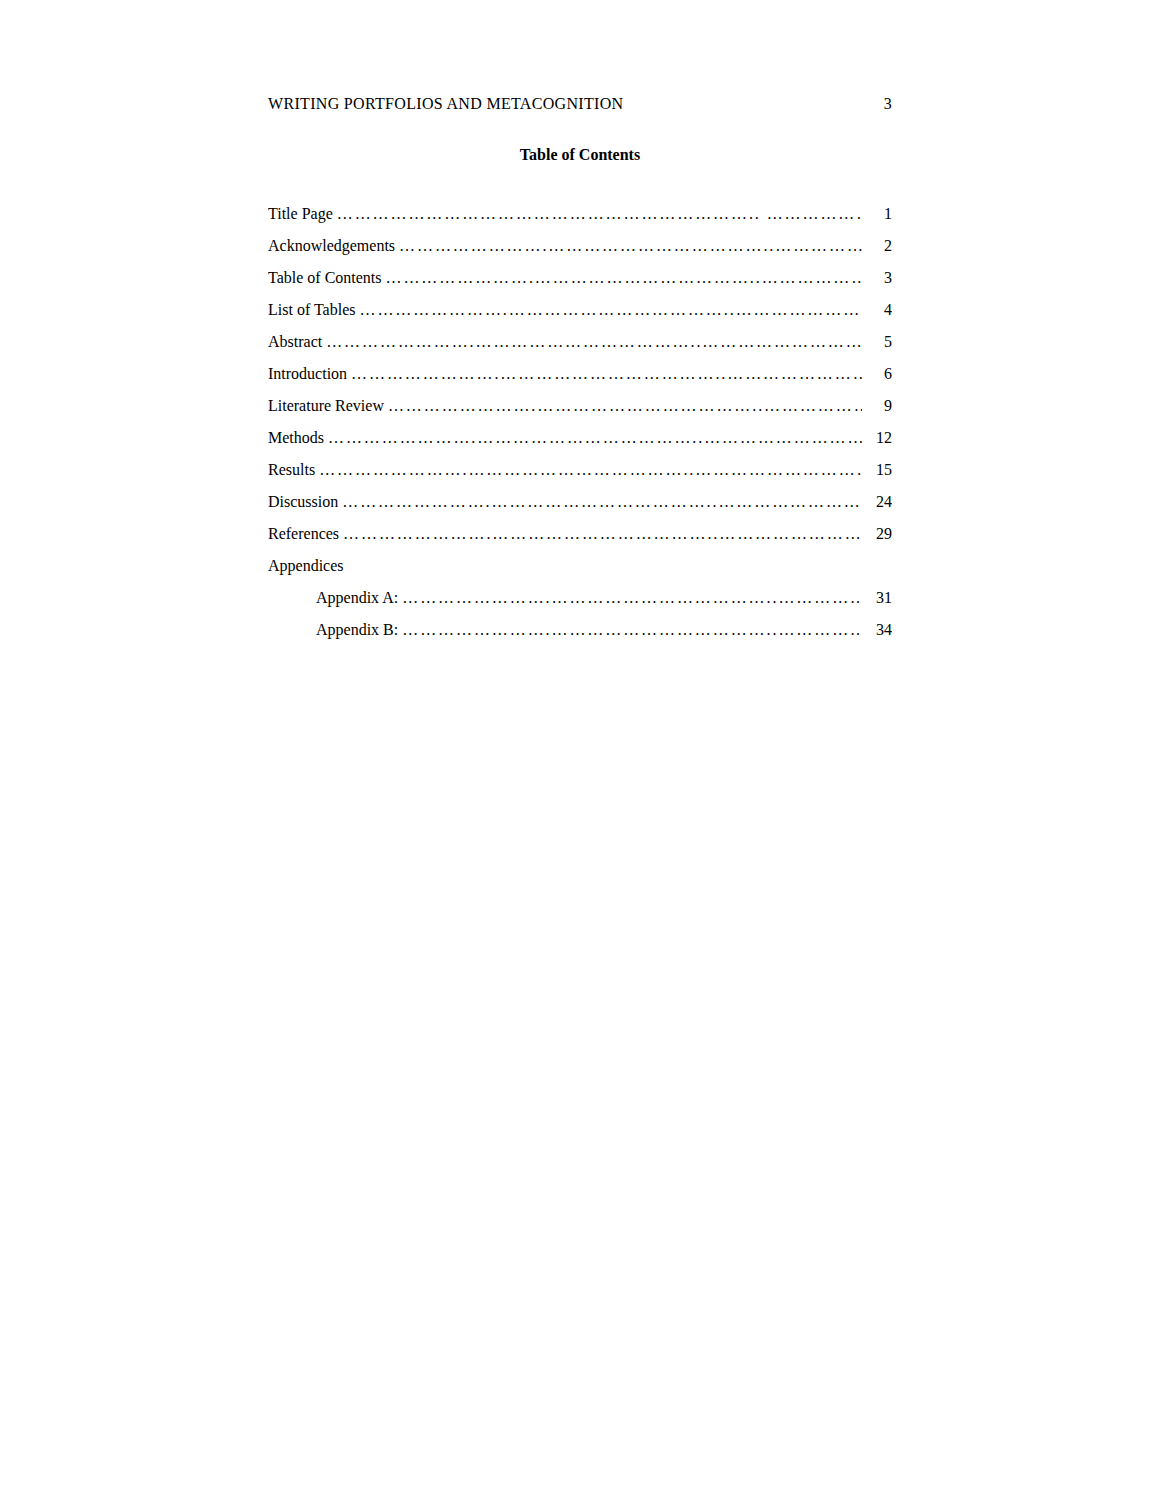Writing Portfolios and Metacognition 3
Table of Contents
Title Page …………………………………………………………….. ……………………… 1
Acknowledgements …………………….………………………………..……………………… 2
Table of Contents …………………….………………………………..………………………… 3
List of Tables …………………….………………………………..……………………….. 4
Abstract …………………….………………………………..………………………………… 5
Introduction …………………….………………………………..…………………………. 6
Literature Review …………………….………………………………..……………………… 9
Methods …………………….………………………………..………………………………… 12
Results …………………….………………………………..………………………………... 15
Discussion …………………….………………………………..………………………….. 24
References …………………….………………………………..………………………….. 29
Appendices
Appendix A: …………………….………………………………..………………………. 31
Appendix B: …………………….………………………………..………………………. 34